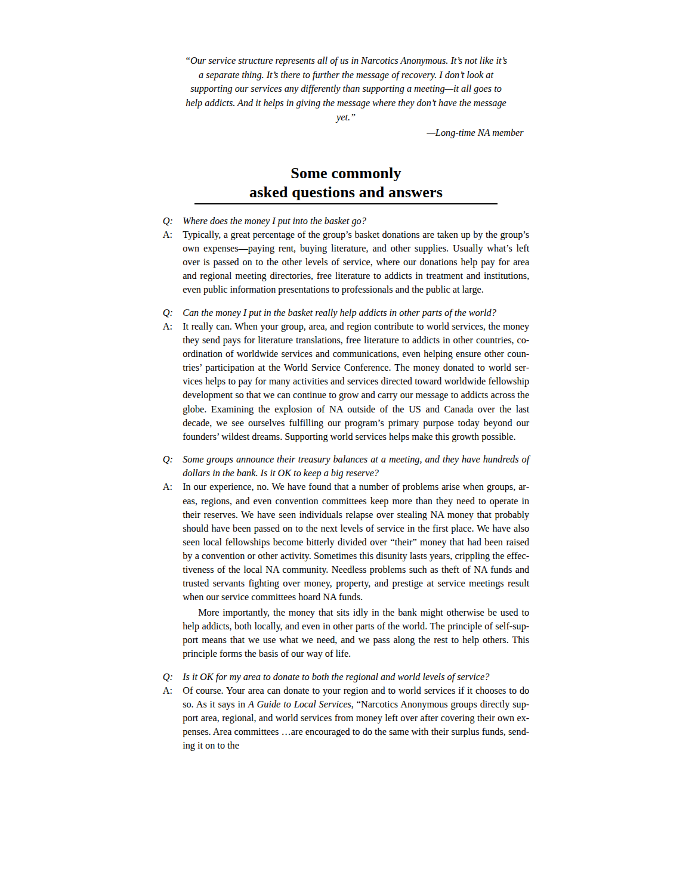“Our service structure represents all of us in Narcotics Anonymous. It’s not like it’s a separate thing. It’s there to further the message of recovery. I don’t look at supporting our services any differently than supporting a meeting—it all goes to help addicts. And it helps in giving the message where they don’t have the message yet.”
—Long-time NA member
Some commonly
asked questions and answers
Q: Where does the money I put into the basket go?
A:
Typically, a great percentage of the group’s basket donations are taken up by the group’s own expenses—paying rent, buying literature, and other supplies. Usually what’s left over is passed on to the other levels of service, where our donations help pay for area and regional meeting directories, free literature to addicts in treatment and institutions, even public information presentations to professionals and the public at large.
Q: Can the money I put in the basket really help addicts in other parts of the world?
A:
It really can. When your group, area, and region contribute to world services, the money they send pays for literature translations, free literature to addicts in other countries, coordination of worldwide services and communications, even helping ensure other countries’ participation at the World Service Conference. The money donated to world services helps to pay for many activities and services directed toward worldwide fellowship development so that we can continue to grow and carry our message to addicts across the globe. Examining the explosion of NA outside of the US and Canada over the last decade, we see ourselves fulfilling our program’s primary purpose today beyond our founders’ wildest dreams. Supporting world services helps make this growth possible.
Q: Some groups announce their treasury balances at a meeting, and they have hundreds of dollars in the bank. Is it OK to keep a big reserve?
A:
In our experience, no. We have found that a number of problems arise when groups, areas, regions, and even convention committees keep more than they need to operate in their reserves. We have seen individuals relapse over stealing NA money that probably should have been passed on to the next levels of service in the first place. We have also seen local fellowships become bitterly divided over “their” money that had been raised by a convention or other activity. Sometimes this disunity lasts years, crippling the effectiveness of the local NA community. Needless problems such as theft of NA funds and trusted servants fighting over money, property, and prestige at service meetings result when our service committees hoard NA funds.
More importantly, the money that sits idly in the bank might otherwise be used to help addicts, both locally, and even in other parts of the world. The principle of self-support means that we use what we need, and we pass along the rest to help others. This principle forms the basis of our way of life.
Q: Is it OK for my area to donate to both the regional and world levels of service?
A:
Of course. Your area can donate to your region and to world services if it chooses to do so. As it says in A Guide to Local Services, “Narcotics Anonymous groups directly support area, regional, and world services from money left over after covering their own expenses. Area committees …are encouraged to do the same with their surplus funds, sending it on to the